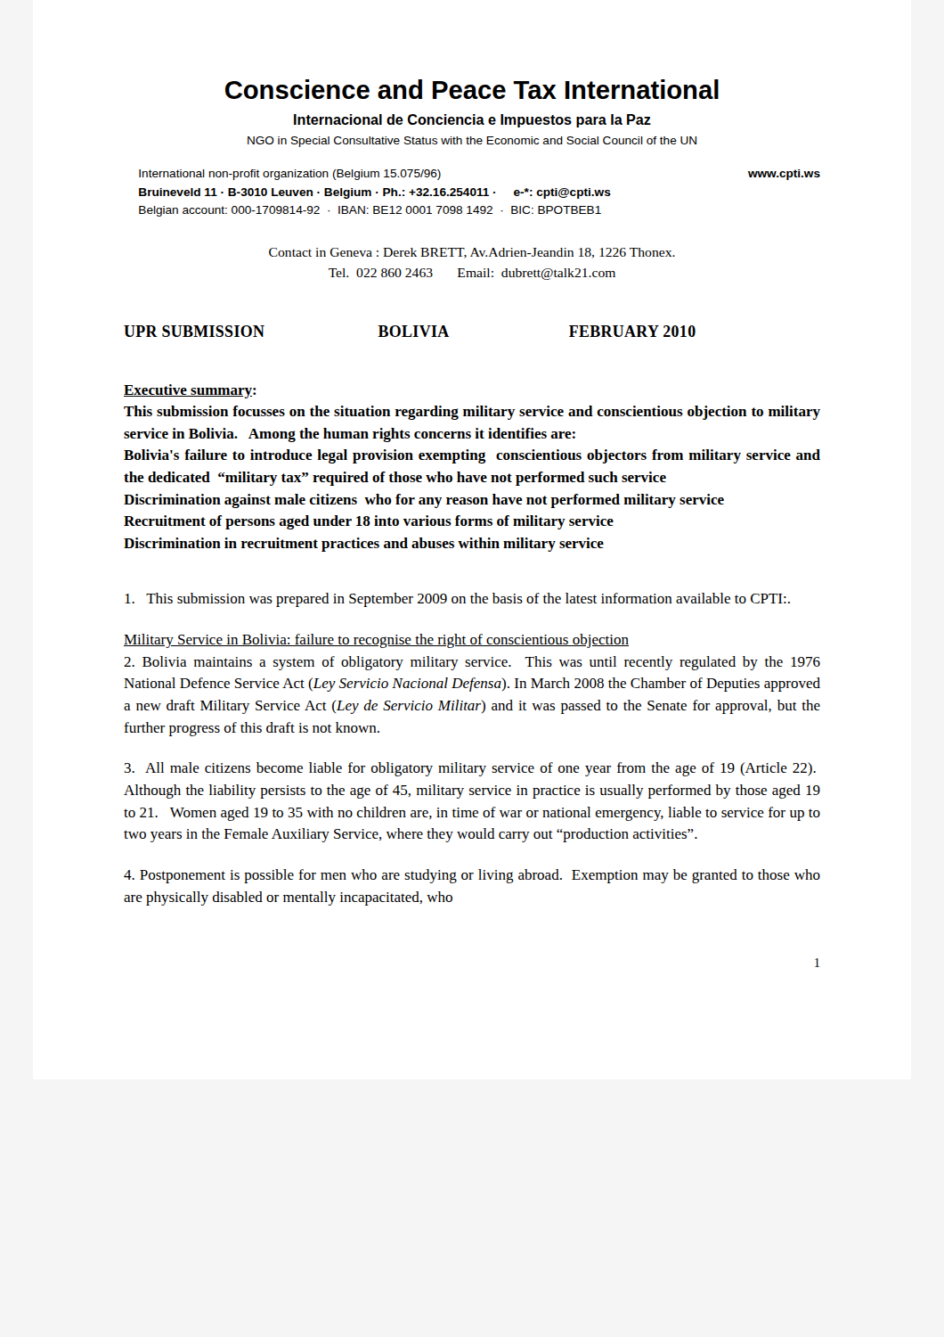Conscience and Peace Tax International
Internacional de Conciencia e Impuestos para la Paz
NGO in Special Consultative Status with the Economic and Social Council of the UN
International non-profit organization (Belgium 15.075/96) www.cpti.ws Bruineveld 11 · B-3010 Leuven · Belgium · Ph.: +32.16.254011 · e-*: cpti@cpti.ws Belgian account: 000-1709814-92 · IBAN: BE12 0001 7098 1492 · BIC: BPOTBEB1
Contact in Geneva : Derek BRETT, Av.Adrien-Jeandin 18, 1226 Thonex. Tel. 022 860 2463 Email: dubrett@talk21.com
UPR SUBMISSION BOLIVIAFEBRUARY 2010
Executive summary
:
This submission focusses on the situation regarding military service and conscientious objection to military service in Bolivia. Among the human rights concerns it identifies are:
Bolivia's failure to introduce legal provision exempting conscientious objectors from military service and the dedicated “military tax” required of those who have not performed such service
Discrimination against male citizens who for any reason have not performed military service
Recruitment of persons aged under 18 into various forms of military service
Discrimination in recruitment practices and abuses within military service
1. This submission was prepared in September 2009 on the basis of the latest information available to CPTI:.
Military Service in Bolivia: failure to recognise the right of conscientious objection
2. Bolivia maintains a system of obligatory military service. This was until recently regulated by the 1976 National Defence Service Act (Ley Servicio Nacional Defensa). In March 2008 the Chamber of Deputies approved a new draft Military Service Act (Ley de Servicio Militar) and it was passed to the Senate for approval, but the further progress of this draft is not known.
3. All male citizens become liable for obligatory military service of one year from the age of 19 (Article 22). Although the liability persists to the age of 45, military service in practice is usually performed by those aged 19 to 21. Women aged 19 to 35 with no children are, in time of war or national emergency, liable to service for up to two years in the Female Auxiliary Service, where they would carry out “production activities”.
4. Postponement is possible for men who are studying or living abroad. Exemption may be granted to those who are physically disabled or mentally incapacitated, who
1